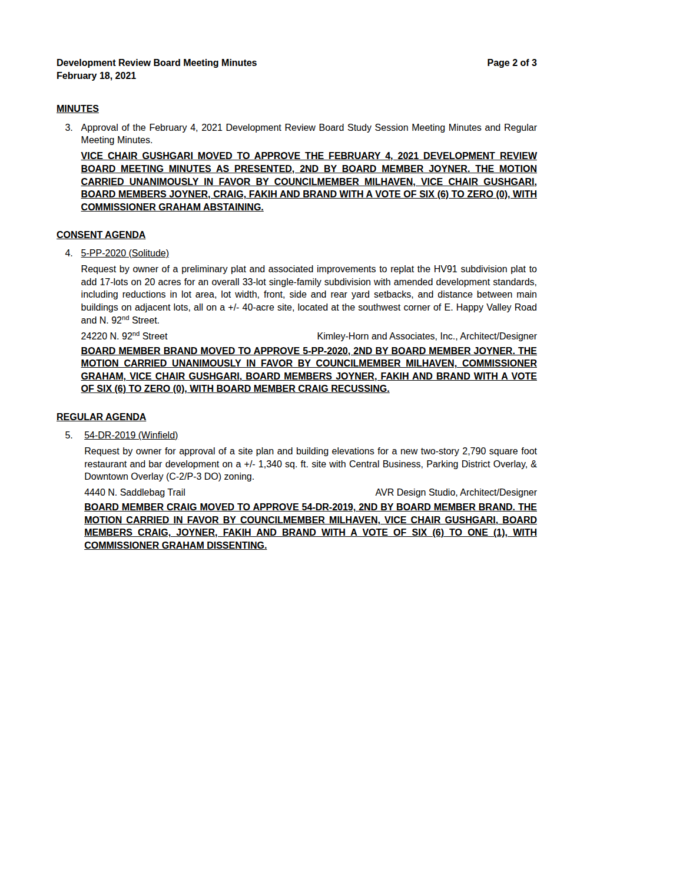Development Review Board Meeting Minutes
February 18, 2021
Page 2 of 3
MINUTES
3.
Approval of the February 4, 2021 Development Review Board Study Session Meeting Minutes and Regular Meeting Minutes.
VICE CHAIR GUSHGARI MOVED TO APPROVE THE FEBRUARY 4, 2021 DEVELOPMENT REVIEW BOARD MEETING MINUTES AS PRESENTED, 2ND BY BOARD MEMBER JOYNER. THE MOTION CARRIED UNANIMOUSLY IN FAVOR BY COUNCILMEMBER MILHAVEN, VICE CHAIR GUSHGARI, BOARD MEMBERS JOYNER, CRAIG, FAKIH AND BRAND WITH A VOTE OF SIX (6) TO ZERO (0), WITH COMMISSIONER GRAHAM ABSTAINING.
CONSENT AGENDA
4.
5-PP-2020 (Solitude)
Request by owner of a preliminary plat and associated improvements to replat the HV91 subdivision plat to add 17-lots on 20 acres for an overall 33-lot single-family subdivision with amended development standards, including reductions in lot area, lot width, front, side and rear yard setbacks, and distance between main buildings on adjacent lots, all on a +/- 40-acre site, located at the southwest corner of E. Happy Valley Road and N. 92nd Street.
24220 N. 92nd Street Kimley-Horn and Associates, Inc., Architect/Designer
BOARD MEMBER BRAND MOVED TO APPROVE 5-PP-2020, 2ND BY BOARD MEMBER JOYNER. THE MOTION CARRIED UNANIMOUSLY IN FAVOR BY COUNCILMEMBER MILHAVEN, COMMISSIONER GRAHAM, VICE CHAIR GUSHGARI, BOARD MEMBERS JOYNER, FAKIH AND BRAND WITH A VOTE OF SIX (6) TO ZERO (0), WITH BOARD MEMBER CRAIG RECUSSING.
REGULAR AGENDA
5.
54-DR-2019 (Winfield)
Request by owner for approval of a site plan and building elevations for a new two-story 2,790 square foot restaurant and bar development on a +/- 1,340 sq. ft. site with Central Business, Parking District Overlay, & Downtown Overlay (C-2/P-3 DO) zoning.
4440 N. Saddlebag Trail AVR Design Studio, Architect/Designer
BOARD MEMBER CRAIG MOVED TO APPROVE 54-DR-2019, 2ND BY BOARD MEMBER BRAND. THE MOTION CARRIED IN FAVOR BY COUNCILMEMBER MILHAVEN, VICE CHAIR GUSHGARI, BOARD MEMBERS CRAIG, JOYNER, FAKIH AND BRAND WITH A VOTE OF SIX (6) TO ONE (1), WITH COMMISSIONER GRAHAM DISSENTING.